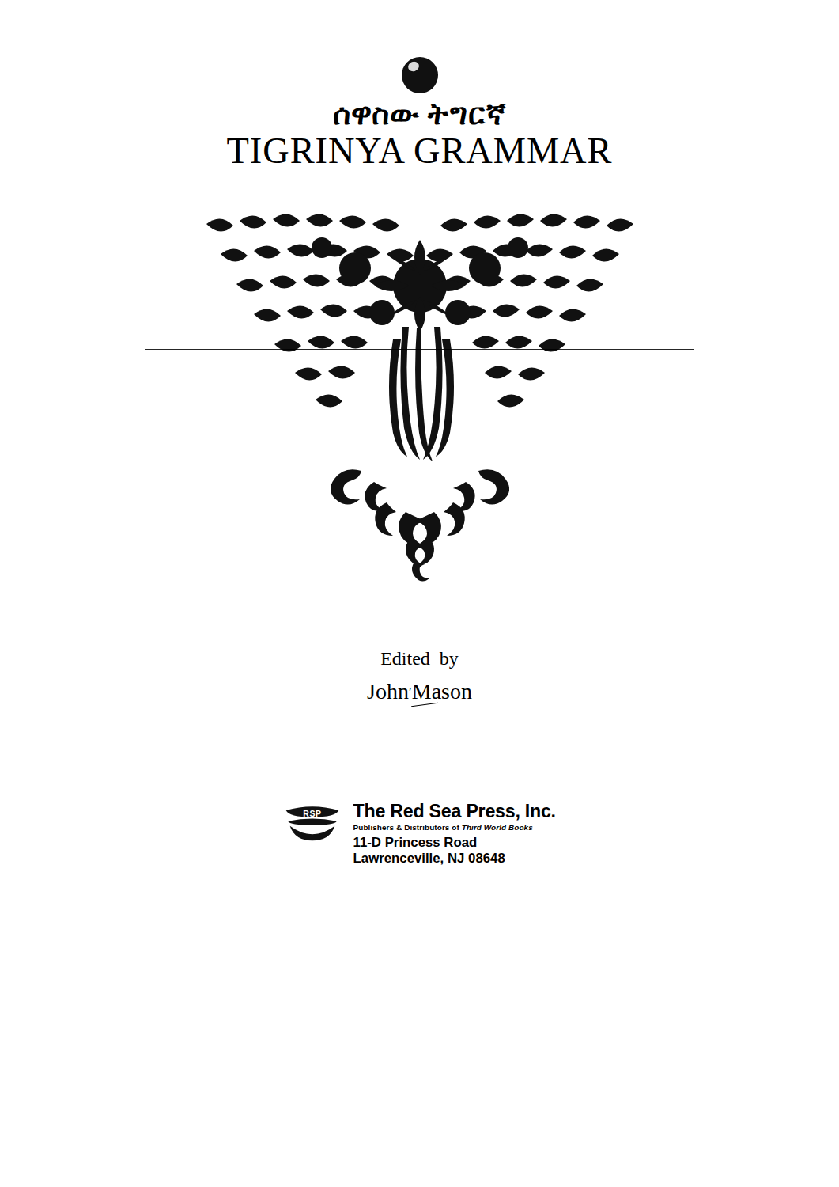ሰዋስው ትግርኛ
Tigrinya Grammar
Edited by
John′Mason
RSP
The Red Sea Press, Inc.
Publishers & Distributors of Third World Books
11-D Princess Road
Lawrenceville, NJ 08648